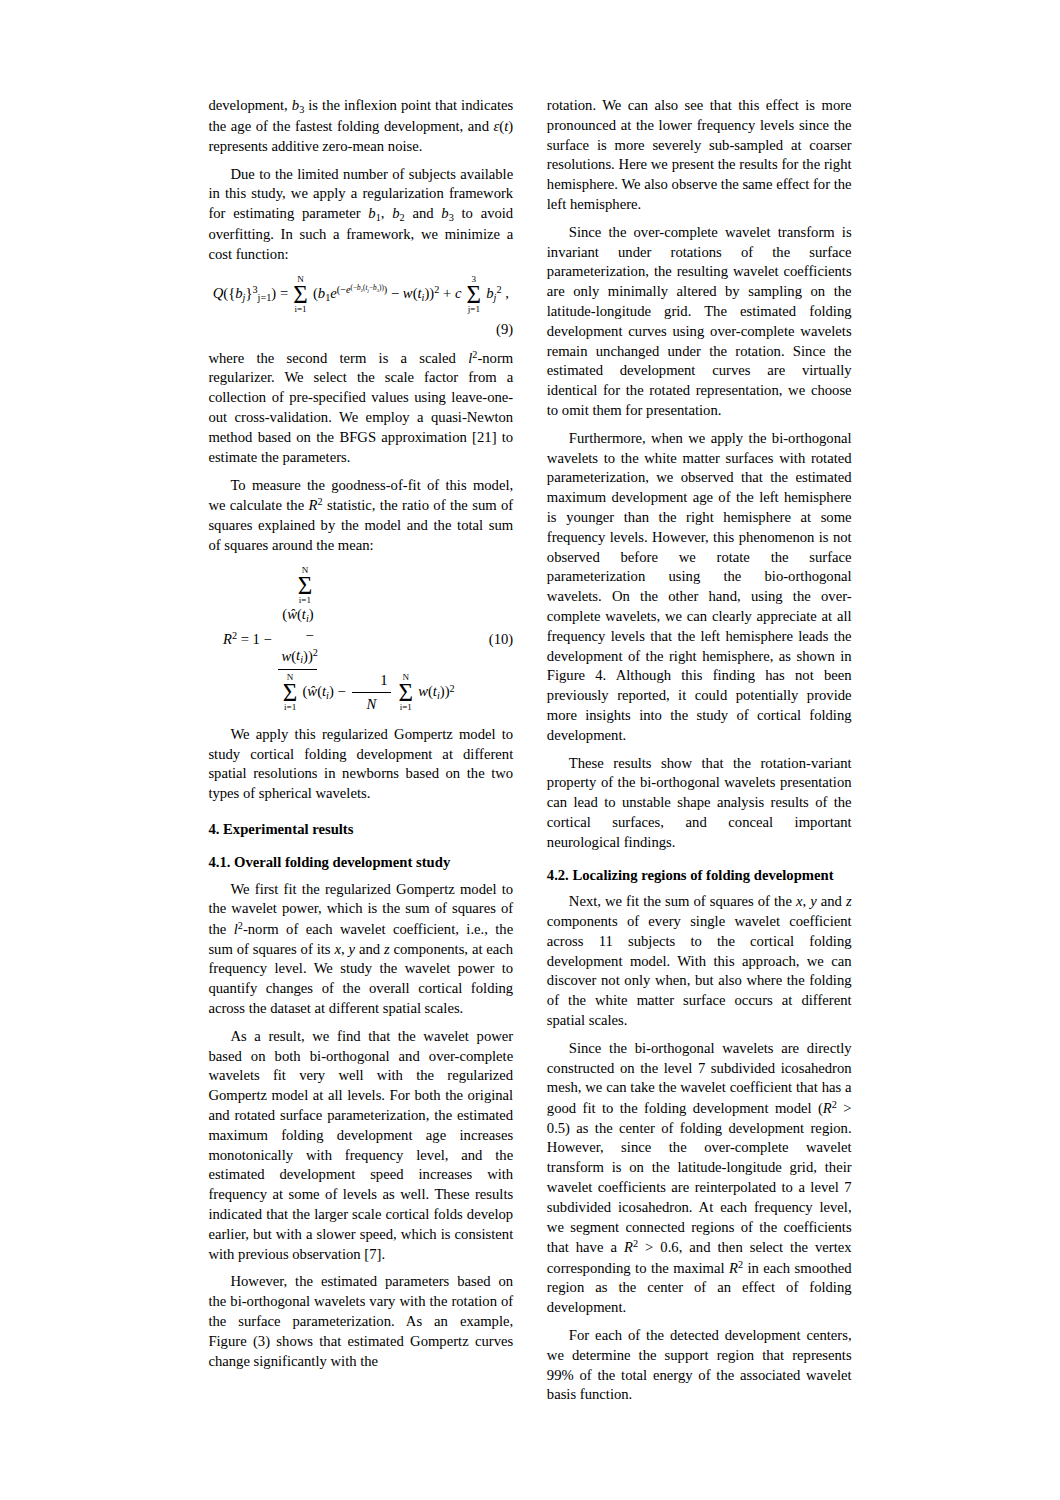development, b3 is the inflexion point that indicates the age of the fastest folding development, and ε(t) represents additive zero-mean noise.
Due to the limited number of subjects available in this study, we apply a regularization framework for estimating parameter b1, b2 and b3 to avoid overfitting. In such a framework, we minimize a cost function:
Q({bj}3j=1) = NΣi=1 (b1e(−e(−b2(tj−b3))) − w(ti))2 + c 3 Σj=1 bj2 ,
(9)
where the second term is a scaled l2-norm regularizer. We select the scale factor from a collection of pre-specified values using leave-one-out cross-validation. We employ a quasi-Newton method based on the BFGS approximation [21] to estimate the parameters.
To measure the goodness-of-fit of this model, we calculate the R2 statistic, the ratio of the sum of squares explained by the model and the total sum of squares around the mean:
R2 = 1 − NΣi=1 (ŵ(ti) − w(ti))2 NΣi=1 (ŵ(ti) − 1 N NΣi=1 w(ti))2
(10)
We apply this regularized Gompertz model to study cortical folding development at different spatial resolutions in newborns based on the two types of spherical wavelets.
4. Experimental results
4.1. Overall folding development study
We first fit the regularized Gompertz model to the wavelet power, which is the sum of squares of the l2-norm of each wavelet coefficient, i.e., the sum of squares of its x, y and z components, at each frequency level. We study the wavelet power to quantify changes of the overall cortical folding across the dataset at different spatial scales.
As a result, we find that the wavelet power based on both bi-orthogonal and over-complete wavelets fit very well with the regularized Gompertz model at all levels. For both the original and rotated surface parameterization, the estimated maximum folding development age increases monotonically with frequency level, and the estimated development speed increases with frequency at some of levels as well. These results indicated that the larger scale cortical folds develop earlier, but with a slower speed, which is consistent with previous observation [7].
However, the estimated parameters based on the bi-orthogonal wavelets vary with the rotation of the surface parameterization. As an example, Figure (3) shows that estimated Gompertz curves change significantly with the
rotation. We can also see that this effect is more pronounced at the lower frequency levels since the surface is more severely sub-sampled at coarser resolutions. Here we present the results for the right hemisphere. We also observe the same effect for the left hemisphere.
Since the over-complete wavelet transform is invariant under rotations of the surface parameterization, the resulting wavelet coefficients are only minimally altered by sampling on the latitude-longitude grid. The estimated folding development curves using over-complete wavelets remain unchanged under the rotation. Since the estimated development curves are virtually identical for the rotated representation, we choose to omit them for presentation.
Furthermore, when we apply the bi-orthogonal wavelets to the white matter surfaces with rotated parameterization, we observed that the estimated maximum development age of the left hemisphere is younger than the right hemisphere at some frequency levels. However, this phenomenon is not observed before we rotate the surface parameterization using the bio-orthogonal wavelets. On the other hand, using the over-complete wavelets, we can clearly appreciate at all frequency levels that the left hemisphere leads the development of the right hemisphere, as shown in Figure 4. Although this finding has not been previously reported, it could potentially provide more insights into the study of cortical folding development.
These results show that the rotation-variant property of the bi-orthogonal wavelets presentation can lead to unstable shape analysis results of the cortical surfaces, and conceal important neurological findings.
4.2. Localizing regions of folding development
Next, we fit the sum of squares of the x, y and z components of every single wavelet coefficient across 11 subjects to the cortical folding development model. With this approach, we can discover not only when, but also where the folding of the white matter surface occurs at different spatial scales.
Since the bi-orthogonal wavelets are directly constructed on the level 7 subdivided icosahedron mesh, we can take the wavelet coefficient that has a good fit to the folding development model (R2 > 0.5) as the center of folding development region. However, since the over-complete wavelet transform is on the latitude-longitude grid, their wavelet coefficients are reinterpolated to a level 7 subdivided icosahedron. At each frequency level, we segment connected regions of the coefficients that have a R2 > 0.6, and then select the vertex corresponding to the maximal R2 in each smoothed region as the center of an effect of folding development.
For each of the detected development centers, we determine the support region that represents 99% of the total energy of the associated wavelet basis function.